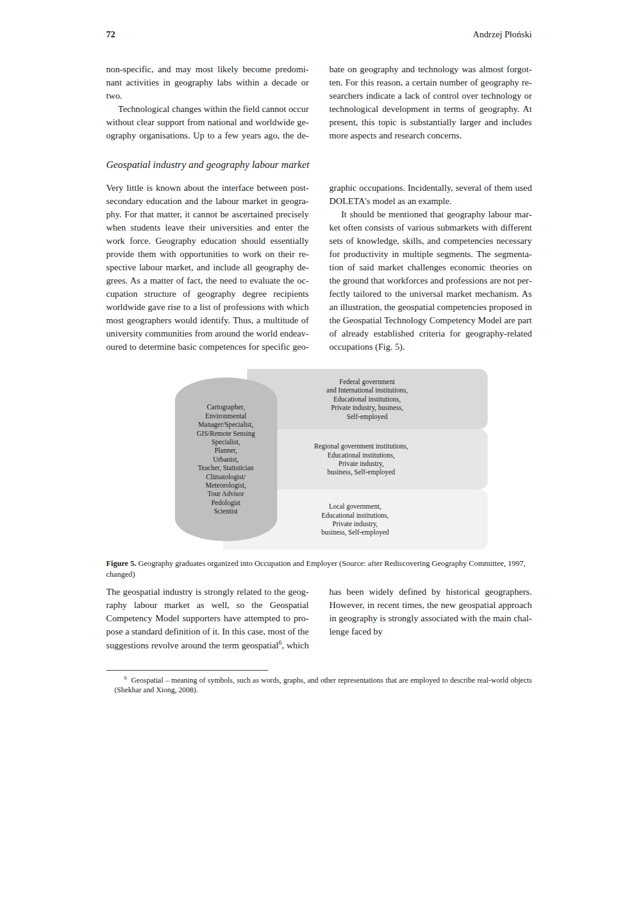72 Andrzej Płoński
non-specific, and may most likely become predominant activities in geography labs within a decade or two.
Technological changes within the field cannot occur without clear support from national and worldwide geography organisations. Up to a few years ago, the debate on geography and technology was almost forgotten. For this reason, a certain number of geography researchers indicate a lack of control over technology or technological development in terms of geography. At present, this topic is substantially larger and includes more aspects and research concerns.
Geospatial industry and geography labour market
Very little is known about the interface between post-secondary education and the labour market in geography. For that matter, it cannot be ascertained precisely when students leave their universities and enter the work force. Geography education should essentially provide them with opportunities to work on their respective labour market, and include all geography degrees. As a matter of fact, the need to evaluate the occupation structure of geography degree recipients worldwide gave rise to a list of professions with which most geographers would identify. Thus, a multitude of university communities from around the world endeavoured to determine basic competences for specific geographic occupations. Incidentally, several of them used DOLETA's model as an example.
It should be mentioned that geography labour market often consists of various submarkets with different sets of knowledge, skills, and competencies necessary for productivity in multiple segments. The segmentation of said market challenges economic theories on the ground that workforces and professions are not perfectly tailored to the universal market mechanism. As an illustration, the geospatial competencies proposed in the Geospatial Technology Competency Model are part of already established criteria for geography-related occupations (Fig. 5).
Federal government
and International institutions,
Educational institutions,
Private industry, business,
Self-employed
Regional government institutions,
Educational institutions,
Private industry,
business, Self-employed
Local government,
Educational institutions,
Private industry,
business, Self-employed
Cartographer,
Environmental
Manager/Specialist,
GIS/Remote Sensing
Specialist,
Planner,
Urbanist,
Teacher, Statistician
Climatologist/
Meteorologist,
Tour Advisor
Pedologist
Scientist
Figure 5. Geography graduates organized into Occupation and Employer (Source: after Rediscovering Geography Committee, 1997, changed)
The geospatial industry is strongly related to the geography labour market as well, so the Geospatial Competency Model supporters have attempted to propose a standard definition of it. In this case, most of the suggestions revolve around the term geospatial6, which has been widely defined by historical geographers. However, in recent times, the new geospatial approach in geography is strongly associated with the main challenge faced by
6 Geospatial – meaning of symbols, such as words, graphs, and other representations that are employed to describe real-world objects (Shekhar and Xiong, 2008).